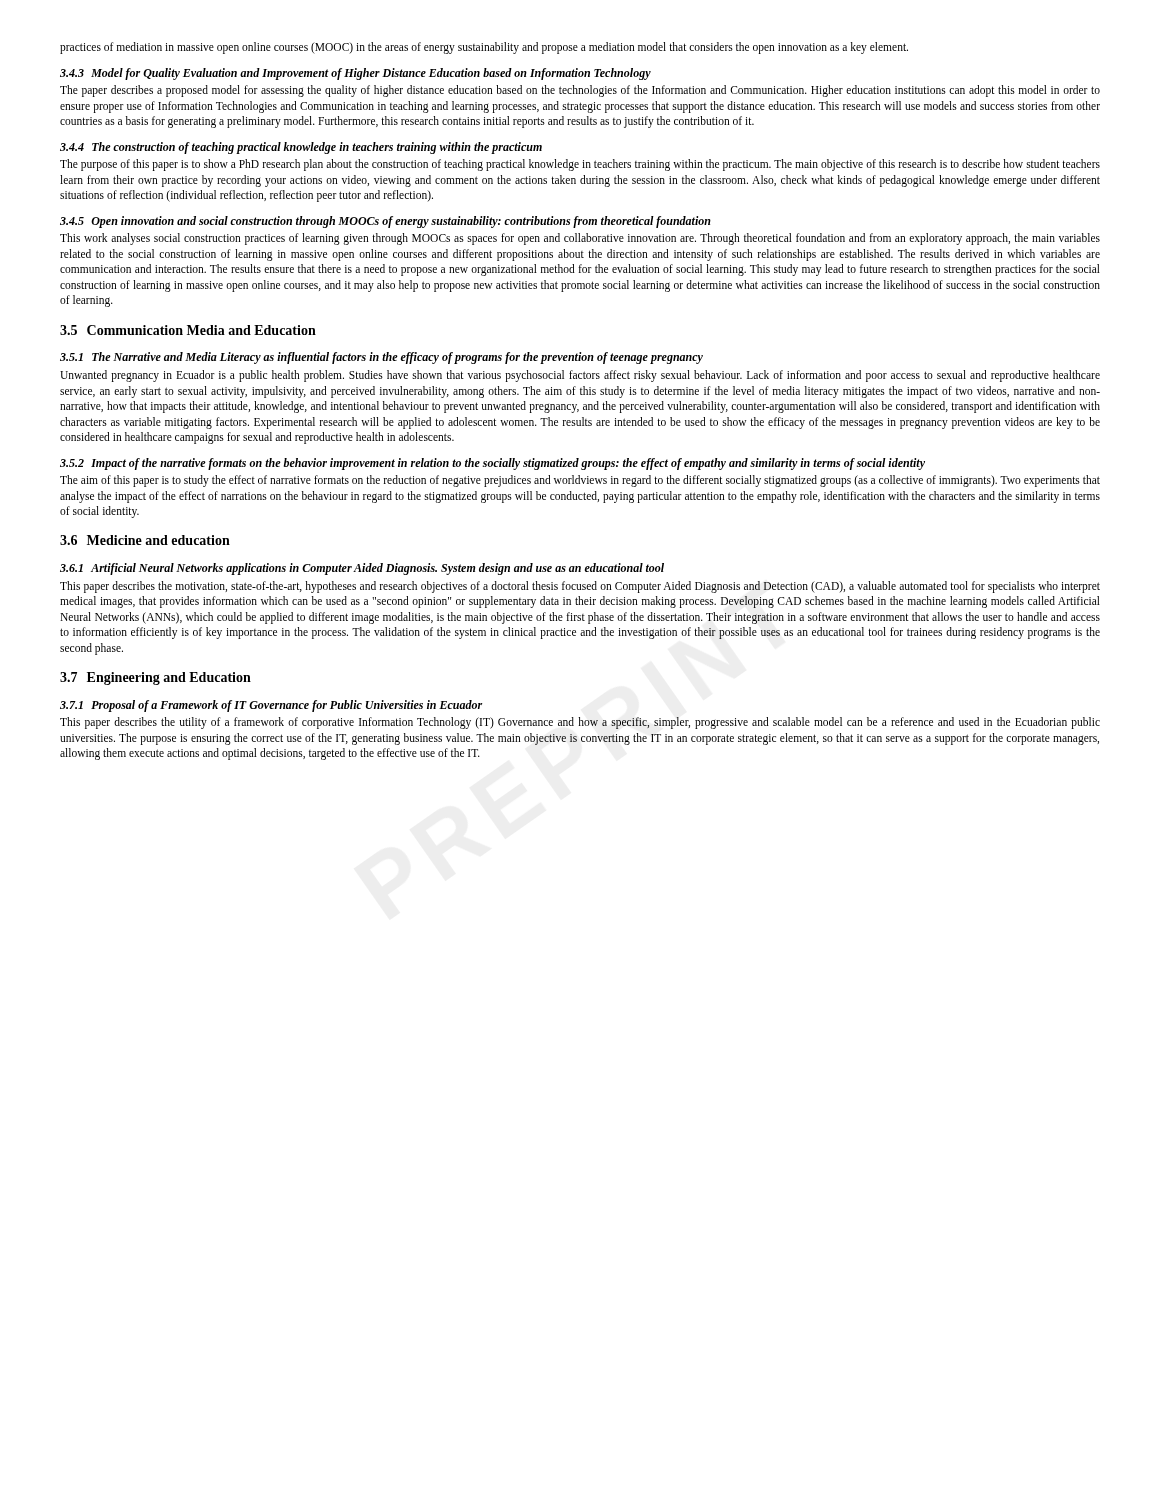PREPRINT
practices of mediation in massive open online courses (MOOC) in the areas of energy sustainability and propose a mediation model that considers the open innovation as a key element.
3.4.3 Model for Quality Evaluation and Improvement of Higher Distance Education based on Information Technology
The paper describes a proposed model for assessing the quality of higher distance education based on the technologies of the Information and Communication. Higher education institutions can adopt this model in order to ensure proper use of Information Technologies and Communication in teaching and learning processes, and strategic processes that support the distance education. This research will use models and success stories from other countries as a basis for generating a preliminary model. Furthermore, this research contains initial reports and results as to justify the contribution of it.
3.4.4 The construction of teaching practical knowledge in teachers training within the practicum
The purpose of this paper is to show a PhD research plan about the construction of teaching practical knowledge in teachers training within the practicum. The main objective of this research is to describe how student teachers learn from their own practice by recording your actions on video, viewing and comment on the actions taken during the session in the classroom. Also, check what kinds of pedagogical knowledge emerge under different situations of reflection (individual reflection, reflection peer tutor and reflection).
3.4.5 Open innovation and social construction through MOOCs of energy sustainability: contributions from theoretical foundation
This work analyses social construction practices of learning given through MOOCs as spaces for open and collaborative innovation are. Through theoretical foundation and from an exploratory approach, the main variables related to the social construction of learning in massive open online courses and different propositions about the direction and intensity of such relationships are established. The results derived in which variables are communication and interaction. The results ensure that there is a need to propose a new organizational method for the evaluation of social learning. This study may lead to future research to strengthen practices for the social construction of learning in massive open online courses, and it may also help to propose new activities that promote social learning or determine what activities can increase the likelihood of success in the social construction of learning.
3.5 Communication Media and Education
3.5.1 The Narrative and Media Literacy as influential factors in the efficacy of programs for the prevention of teenage pregnancy
Unwanted pregnancy in Ecuador is a public health problem. Studies have shown that various psychosocial factors affect risky sexual behaviour. Lack of information and poor access to sexual and reproductive healthcare service, an early start to sexual activity, impulsivity, and perceived invulnerability, among others. The aim of this study is to determine if the level of media literacy mitigates the impact of two videos, narrative and non-narrative, how that impacts their attitude, knowledge, and intentional behaviour to prevent unwanted pregnancy, and the perceived vulnerability, counter-argumentation will also be considered, transport and identification with characters as variable mitigating factors. Experimental research will be applied to adolescent women. The results are intended to be used to show the efficacy of the messages in pregnancy prevention videos are key to be considered in healthcare campaigns for sexual and reproductive health in adolescents.
3.5.2 Impact of the narrative formats on the behavior improvement in relation to the socially stigmatized groups: the effect of empathy and similarity in terms of social identity
The aim of this paper is to study the effect of narrative formats on the reduction of negative prejudices and worldviews in regard to the different socially stigmatized groups (as a collective of immigrants). Two experiments that analyse the impact of the effect of narrations on the behaviour in regard to the stigmatized groups will be conducted, paying particular attention to the empathy role, identification with the characters and the similarity in terms of social identity.
3.6 Medicine and education
3.6.1 Artificial Neural Networks applications in Computer Aided Diagnosis. System design and use as an educational tool
This paper describes the motivation, state-of-the-art, hypotheses and research objectives of a doctoral thesis focused on Computer Aided Diagnosis and Detection (CAD), a valuable automated tool for specialists who interpret medical images, that provides information which can be used as a "second opinion" or supplementary data in their decision making process. Developing CAD schemes based in the machine learning models called Artificial Neural Networks (ANNs), which could be applied to different image modalities, is the main objective of the first phase of the dissertation. Their integration in a software environment that allows the user to handle and access to information efficiently is of key importance in the process. The validation of the system in clinical practice and the investigation of their possible uses as an educational tool for trainees during residency programs is the second phase.
3.7 Engineering and Education
3.7.1 Proposal of a Framework of IT Governance for Public Universities in Ecuador
This paper describes the utility of a framework of corporative Information Technology (IT) Governance and how a specific, simpler, progressive and scalable model can be a reference and used in the Ecuadorian public universities. The purpose is ensuring the correct use of the IT, generating business value. The main objective is converting the IT in an corporate strategic element, so that it can serve as a support for the corporate managers, allowing them execute actions and optimal decisions, targeted to the effective use of the IT.